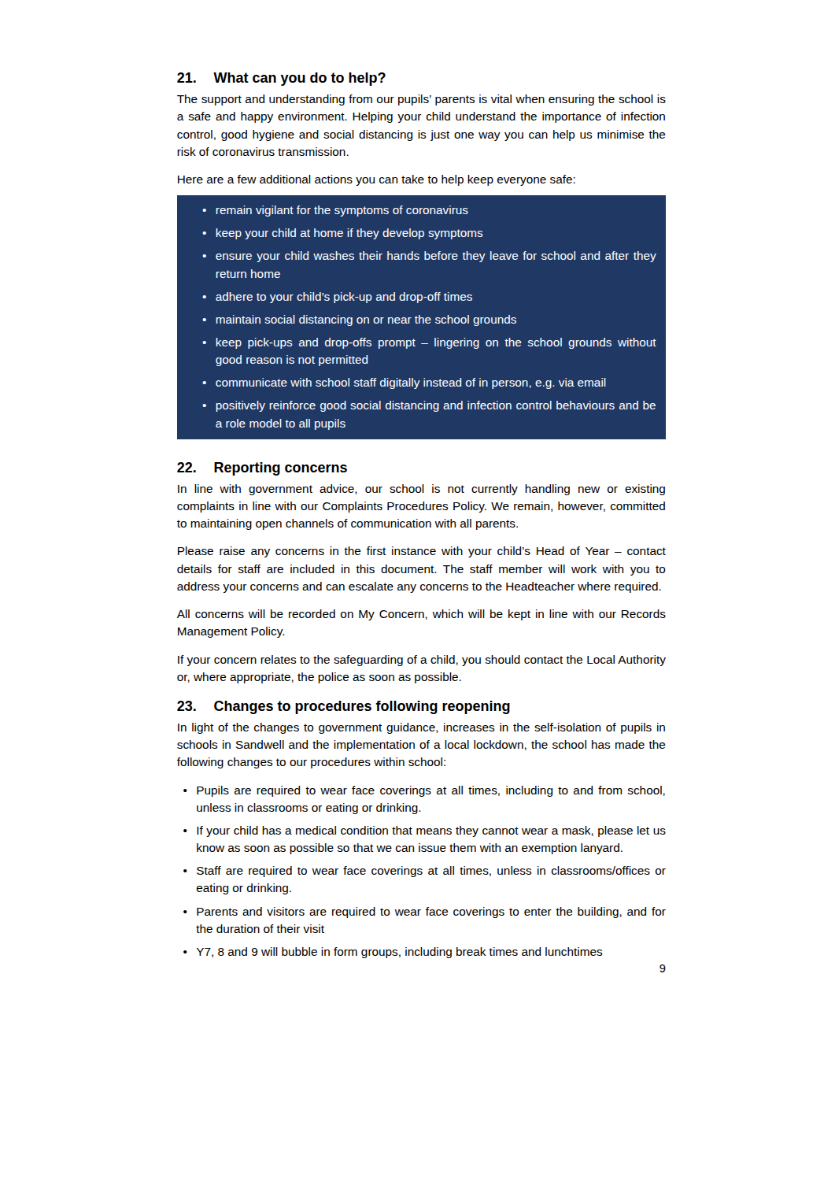21. What can you do to help?
The support and understanding from our pupils’ parents is vital when ensuring the school is a safe and happy environment. Helping your child understand the importance of infection control, good hygiene and social distancing is just one way you can help us minimise the risk of coronavirus transmission.
Here are a few additional actions you can take to help keep everyone safe:
remain vigilant for the symptoms of coronavirus
keep your child at home if they develop symptoms
ensure your child washes their hands before they leave for school and after they return home
adhere to your child’s pick-up and drop-off times
maintain social distancing on or near the school grounds
keep pick-ups and drop-offs prompt – lingering on the school grounds without good reason is not permitted
communicate with school staff digitally instead of in person, e.g. via email
positively reinforce good social distancing and infection control behaviours and be a role model to all pupils
22. Reporting concerns
In line with government advice, our school is not currently handling new or existing complaints in line with our Complaints Procedures Policy. We remain, however, committed to maintaining open channels of communication with all parents.
Please raise any concerns in the first instance with your child’s Head of Year – contact details for staff are included in this document. The staff member will work with you to address your concerns and can escalate any concerns to the Headteacher where required.
All concerns will be recorded on My Concern, which will be kept in line with our Records Management Policy.
If your concern relates to the safeguarding of a child, you should contact the Local Authority or, where appropriate, the police as soon as possible.
23. Changes to procedures following reopening
In light of the changes to government guidance, increases in the self-isolation of pupils in schools in Sandwell and the implementation of a local lockdown, the school has made the following changes to our procedures within school:
Pupils are required to wear face coverings at all times, including to and from school, unless in classrooms or eating or drinking.
If your child has a medical condition that means they cannot wear a mask, please let us know as soon as possible so that we can issue them with an exemption lanyard.
Staff are required to wear face coverings at all times, unless in classrooms/offices or eating or drinking.
Parents and visitors are required to wear face coverings to enter the building, and for the duration of their visit
Y7, 8 and 9 will bubble in form groups, including break times and lunchtimes
9